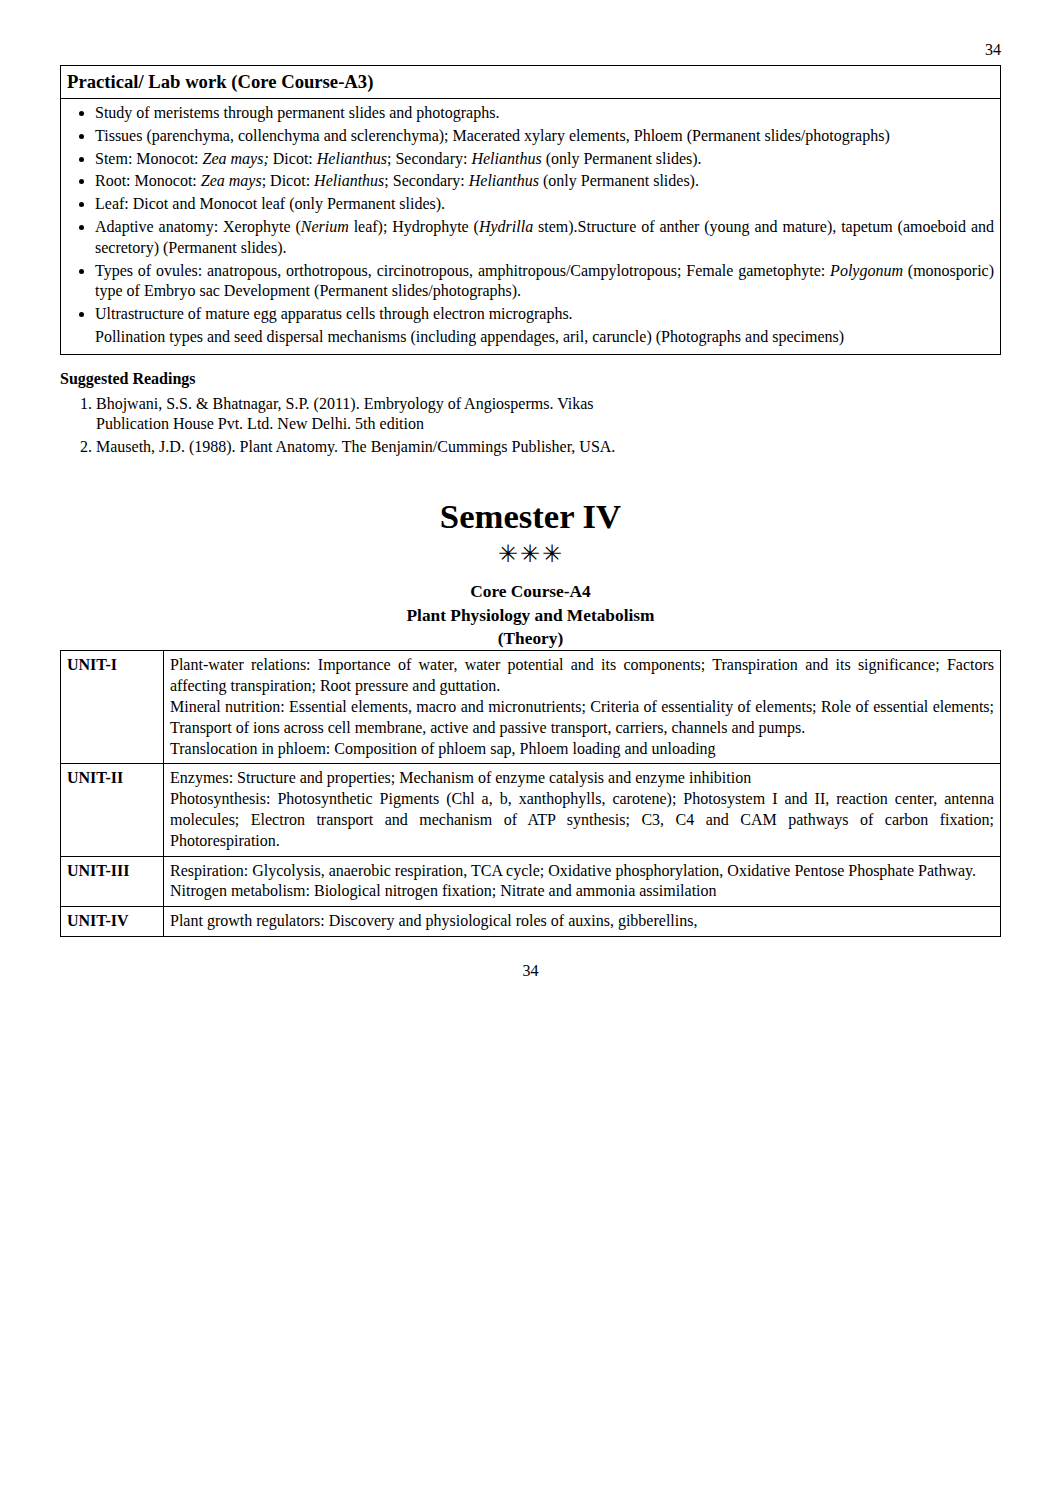34
| Practical/ Lab work (Core Course-A3) |
| Study of meristems through permanent slides and photographs. Tissues (parenchyma, collenchyma and sclerenchyma); Macerated xylary elements, Phloem (Permanent slides/photographs) Stem: Monocot: Zea mays; Dicot: Helianthus ; Secondary: Helianthus (only Permanent slides). Root: Monocot: Zea mays ; Dicot: Helianthus ; Secondary: Helianthus (only Permanent slides). Leaf: Dicot and Monocot leaf (only Permanent slides). Adaptive anatomy: Xerophyte ( Nerium leaf); Hydrophyte ( Hydrilla stem).Structure of anther (young and mature), tapetum (amoeboid and secretory) (Permanent slides). Types of ovules: anatropous, orthotropous, circinotropous, amphitropous/Campylotropous; Female gametophyte: Polygonum (monosporic) type of Embryo sac Development (Permanent slides/photographs). Ultrastructure of mature egg apparatus cells through electron micrographs. Pollination types and seed dispersal mechanisms (including appendages, aril, caruncle) (Photographs and specimens) |
Suggested Readings
Bhojwani, S.S. & Bhatnagar, S.P. (2011). Embryology of Angiosperms. Vikas
Publication House Pvt. Ltd. New Delhi. 5th edition
Mauseth, J.D. (1988). Plant Anatomy. The Benjamin/Cummings Publisher, USA.
Semester IV
✳✳✳
Core Course-A4
Plant Physiology and Metabolism
(Theory)
| UNIT-I | Plant-water relations: Importance of water, water potential and its components; Transpiration and its significance; Factors affecting transpiration; Root pressure and guttation. Mineral nutrition: Essential elements, macro and micronutrients; Criteria of essentiality of elements; Role of essential elements; Transport of ions across cell membrane, active and passive transport, carriers, channels and pumps. Translocation in phloem: Composition of phloem sap, Phloem loading and unloading |
| UNIT-II | Enzymes: Structure and properties; Mechanism of enzyme catalysis and enzyme inhibition Photosynthesis: Photosynthetic Pigments (Chl a, b, xanthophylls, carotene); Photosystem I and II, reaction center, antenna molecules; Electron transport and mechanism of ATP synthesis; C3, C4 and CAM pathways of carbon fixation; Photorespiration. |
| UNIT-III | Respiration: Glycolysis, anaerobic respiration, TCA cycle; Oxidative phosphorylation, Oxidative Pentose Phosphate Pathway. Nitrogen metabolism: Biological nitrogen fixation; Nitrate and ammonia assimilation |
| UNIT-IV | Plant growth regulators: Discovery and physiological roles of auxins, gibberellins, |
34